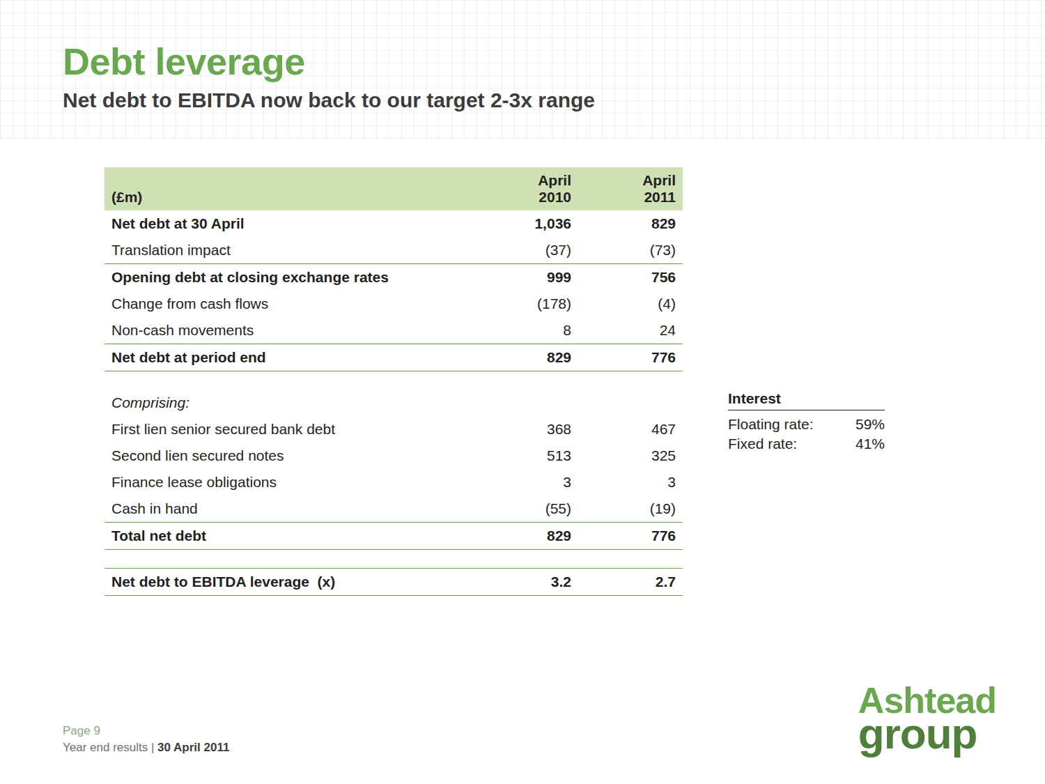Debt leverage
Net debt to EBITDA now back to our target 2-3x range
| (£m) | April 2010 | April 2011 |
| --- | --- | --- |
| Net debt at 30 April | 1,036 | 829 |
| Translation impact | (37) | (73) |
| Opening debt at closing exchange rates | 999 | 756 |
| Change from cash flows | (178) | (4) |
| Non-cash movements | 8 | 24 |
| Net debt at period end | 829 | 776 |
| Comprising: | | |
| First lien senior secured bank debt | 368 | 467 |
| Second lien secured notes | 513 | 325 |
| Finance lease obligations | 3 | 3 |
| Cash in hand | (55) | (19) |
| Total net debt | 829 | 776 |
| Net debt to EBITDA leverage (x) | 3.2 | 2.7 |
Interest
Floating rate: 59%
Fixed rate: 41%
Page 9
Year end results | 30 April 2011
Ashtead
group